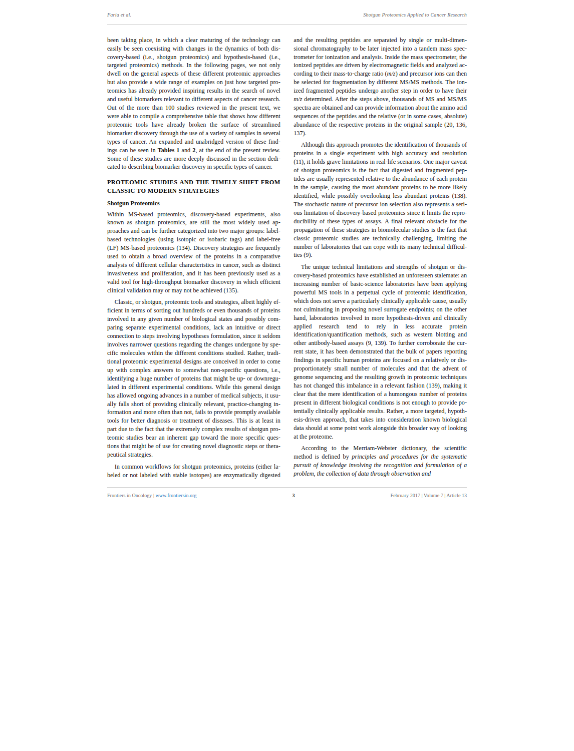Faria et al.
Shotgun Proteomics Applied to Cancer Research
been taking place, in which a clear maturing of the technology can easily be seen coexisting with changes in the dynamics of both discovery-based (i.e., shotgun proteomics) and hypothesis-based (i.e., targeted proteomics) methods. In the following pages, we not only dwell on the general aspects of these different proteomic approaches but also provide a wide range of examples on just how targeted proteomics has already provided inspiring results in the search of novel and useful biomarkers relevant to different aspects of cancer research. Out of the more than 100 studies reviewed in the present text, we were able to compile a comprehensive table that shows how different proteomic tools have already broken the surface of streamlined biomarker discovery through the use of a variety of samples in several types of cancer. An expanded and unabridged version of these findings can be seen in Tables 1 and 2, at the end of the present review. Some of these studies are more deeply discussed in the section dedicated to describing biomarker discovery in specific types of cancer.
Proteomic Studies and the Timely Shift from Classic to Modern Strategies
Shotgun Proteomics
Within MS-based proteomics, discovery-based experiments, also known as shotgun proteomics, are still the most widely used approaches and can be further categorized into two major groups: label-based technologies (using isotopic or isobaric tags) and label-free (LF) MS-based proteomics (134). Discovery strategies are frequently used to obtain a broad overview of the proteins in a comparative analysis of different cellular characteristics in cancer, such as distinct invasiveness and proliferation, and it has been previously used as a valid tool for high-throughput biomarker discovery in which efficient clinical validation may or may not be achieved (135).
Classic, or shotgun, proteomic tools and strategies, albeit highly efficient in terms of sorting out hundreds or even thousands of proteins involved in any given number of biological states and possibly comparing separate experimental conditions, lack an intuitive or direct connection to steps involving hypotheses formulation, since it seldom involves narrower questions regarding the changes undergone by specific molecules within the different conditions studied. Rather, traditional proteomic experimental designs are conceived in order to come up with complex answers to somewhat non-specific questions, i.e., identifying a huge number of proteins that might be up- or downregulated in different experimental conditions. While this general design has allowed ongoing advances in a number of medical subjects, it usually falls short of providing clinically relevant, practice-changing information and more often than not, fails to provide promptly available tools for better diagnosis or treatment of diseases. This is at least in part due to the fact that the extremely complex results of shotgun proteomic studies bear an inherent gap toward the more specific questions that might be of use for creating novel diagnostic steps or therapeutical strategies.
In common workflows for shotgun proteomics, proteins (either labeled or not labeled with stable isotopes) are enzymatically digested and the resulting peptides are separated by single or multi-dimensional chromatography to be later injected into a tandem mass spectrometer for ionization and analysis. Inside the mass spectrometer, the ionized peptides are driven by electromagnetic fields and analyzed according to their mass-to-charge ratio (m/z) and precursor ions can then be selected for fragmentation by different MS/MS methods. The ionized fragmented peptides undergo another step in order to have their m/z determined. After the steps above, thousands of MS and MS/MS spectra are obtained and can provide information about the amino acid sequences of the peptides and the relative (or in some cases, absolute) abundance of the respective proteins in the original sample (20, 136, 137).
Although this approach promotes the identification of thousands of proteins in a single experiment with high accuracy and resolution (11), it holds grave limitations in real-life scenarios. One major caveat of shotgun proteomics is the fact that digested and fragmented peptides are usually represented relative to the abundance of each protein in the sample, causing the most abundant proteins to be more likely identified, while possibly overlooking less abundant proteins (138). The stochastic nature of precursor ion selection also represents a serious limitation of discovery-based proteomics since it limits the reproducibility of these types of assays. A final relevant obstacle for the propagation of these strategies in biomolecular studies is the fact that classic proteomic studies are technically challenging, limiting the number of laboratories that can cope with its many technical difficulties (9).
The unique technical limitations and strengths of shotgun or discovery-based proteomics have established an unforeseen stalemate: an increasing number of basic-science laboratories have been applying powerful MS tools in a perpetual cycle of proteomic identification, which does not serve a particularly clinically applicable cause, usually not culminating in proposing novel surrogate endpoints; on the other hand, laboratories involved in more hypothesis-driven and clinically applied research tend to rely in less accurate protein identification/quantification methods, such as western blotting and other antibody-based assays (9, 139). To further corroborate the current state, it has been demonstrated that the bulk of papers reporting findings in specific human proteins are focused on a relatively or disproportionately small number of molecules and that the advent of genome sequencing and the resulting growth in proteomic techniques has not changed this imbalance in a relevant fashion (139), making it clear that the mere identification of a humongous number of proteins present in different biological conditions is not enough to provide potentially clinically applicable results. Rather, a more targeted, hypothesis-driven approach, that takes into consideration known biological data should at some point work alongside this broader way of looking at the proteome.
According to the Merriam-Webster dictionary, the scientific method is defined by principles and procedures for the systematic pursuit of knowledge involving the recognition and formulation of a problem, the collection of data through observation and
Frontiers in Oncology | www.frontiersin.org
3
February 2017 | Volume 7 | Article 13